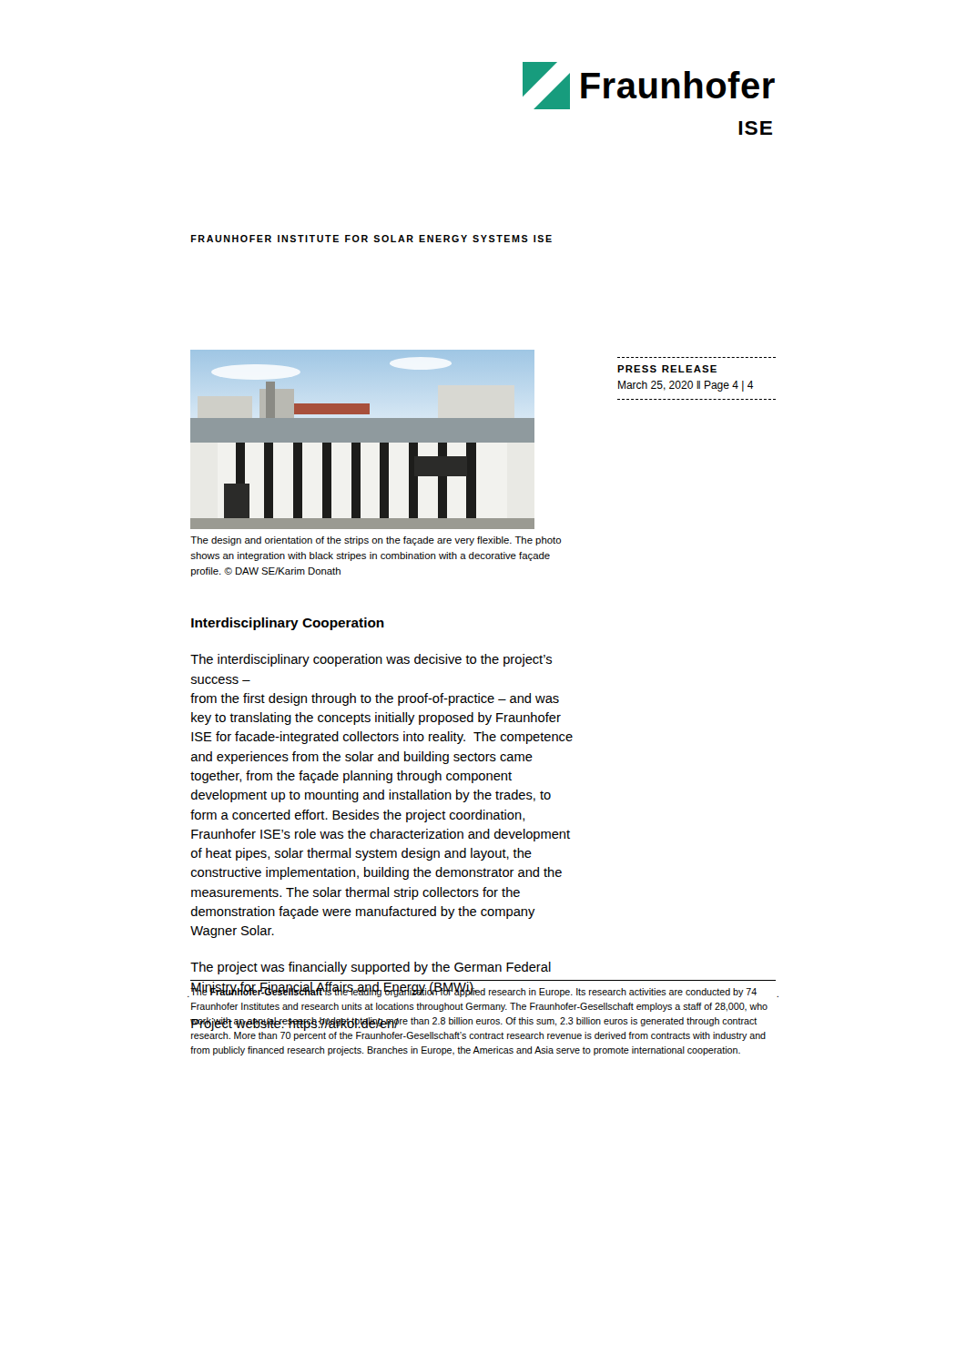Fraunhofer
ISE
FRAUNHOFER INSTITUTE FOR SOLAR ENERGY SYSTEMS ISE
The design and orientation of the strips on the façade are very flexible. The photo shows an integration with black stripes in combination with a decorative façade profile. © DAW SE/Karim Donath
Interdisciplinary Cooperation
The interdisciplinary cooperation was decisive to the project’s success –
from the first design through to the proof-of-practice – and was key to translating the concepts initially proposed by Fraunhofer ISE for facade-integrated collectors into reality. The competence and experiences from the solar and building sectors came together, from the façade planning through component development up to mounting and installation by the trades, to form a concerted effort. Besides the project coordination, Fraunhofer ISE’s role was the characterization and development of heat pipes, solar thermal system design and layout, the constructive implementation, building the demonstrator and the measurements. The solar thermal strip collectors for the demonstration façade were manufactured by the company Wagner Solar.
The project was financially supported by the German Federal Ministry for Financial Affairs and Energy (BMWi).
Project website: https://arkol.de/en/
PRESS RELEASE
March 25, 2020 ǁ Page 4 | 4
.. The Fraunhofer-Gesellschaft is the leading organization for applied research in Europe. Its research activities are conducted by 74 Fraunhofer Institutes and research units at locations throughout Germany. The Fraunhofer-Gesellschaft employs a staff of 28,000, who work with an annual research budget totaling more than 2.8 billion euros. Of this sum, 2.3 billion euros is generated through contract research. More than 70 percent of the Fraunhofer-Gesellschaft’s contract research revenue is derived from contracts with industry and from publicly financed research projects. Branches in Europe, the Americas and Asia serve to promote international cooperation.